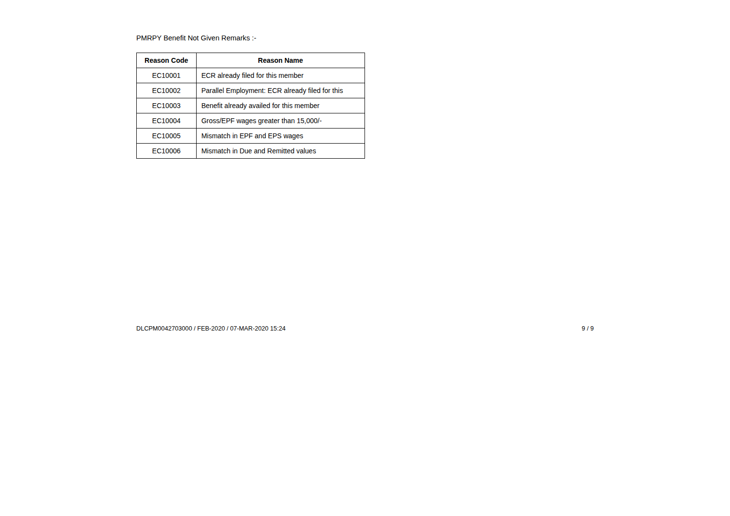PMRPY Benefit Not Given Remarks :-
| Reason Code | Reason Name |
| --- | --- |
| EC10001 | ECR already filed for this member |
| EC10002 | Parallel Employment: ECR already filed for this |
| EC10003 | Benefit already availed for this member |
| EC10004 | Gross/EPF wages greater than 15,000/- |
| EC10005 | Mismatch in EPF and EPS wages |
| EC10006 | Mismatch in Due and Remitted values |
DLCPM0042703000 / FEB-2020 / 07-MAR-2020 15:24 9 / 9